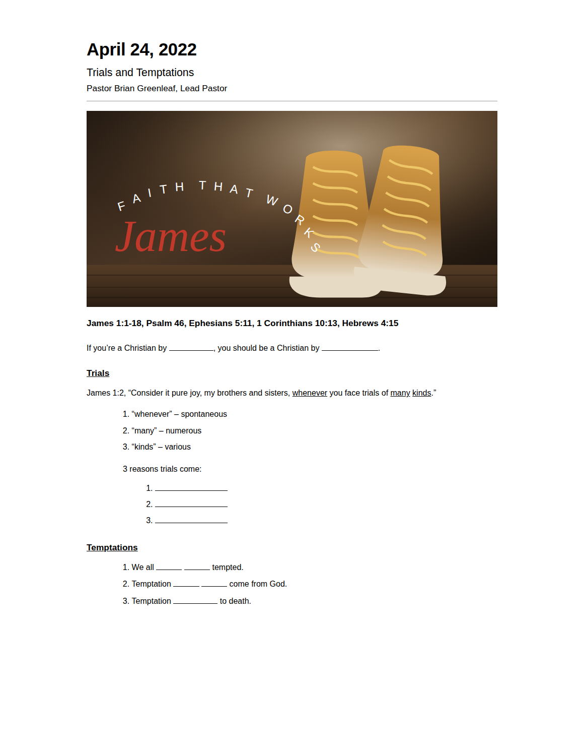April 24, 2022
Trials and Temptations
Pastor Brian Greenleaf, Lead Pastor
James 1:1-18, Psalm 46, Ephesians 5:11, 1 Corinthians 10:13, Hebrews 4:15
If you’re a Christian by , you should be a Christian by .
Trials
James 1:2, “Consider it pure joy, my brothers and sisters, whenever you face trials of many kinds.”
“whenever” – spontaneous
“many” – numerous
“kinds” – various
3 reasons trials come:
Temptations
We all tempted.
Temptation come from God.
Temptation to death.